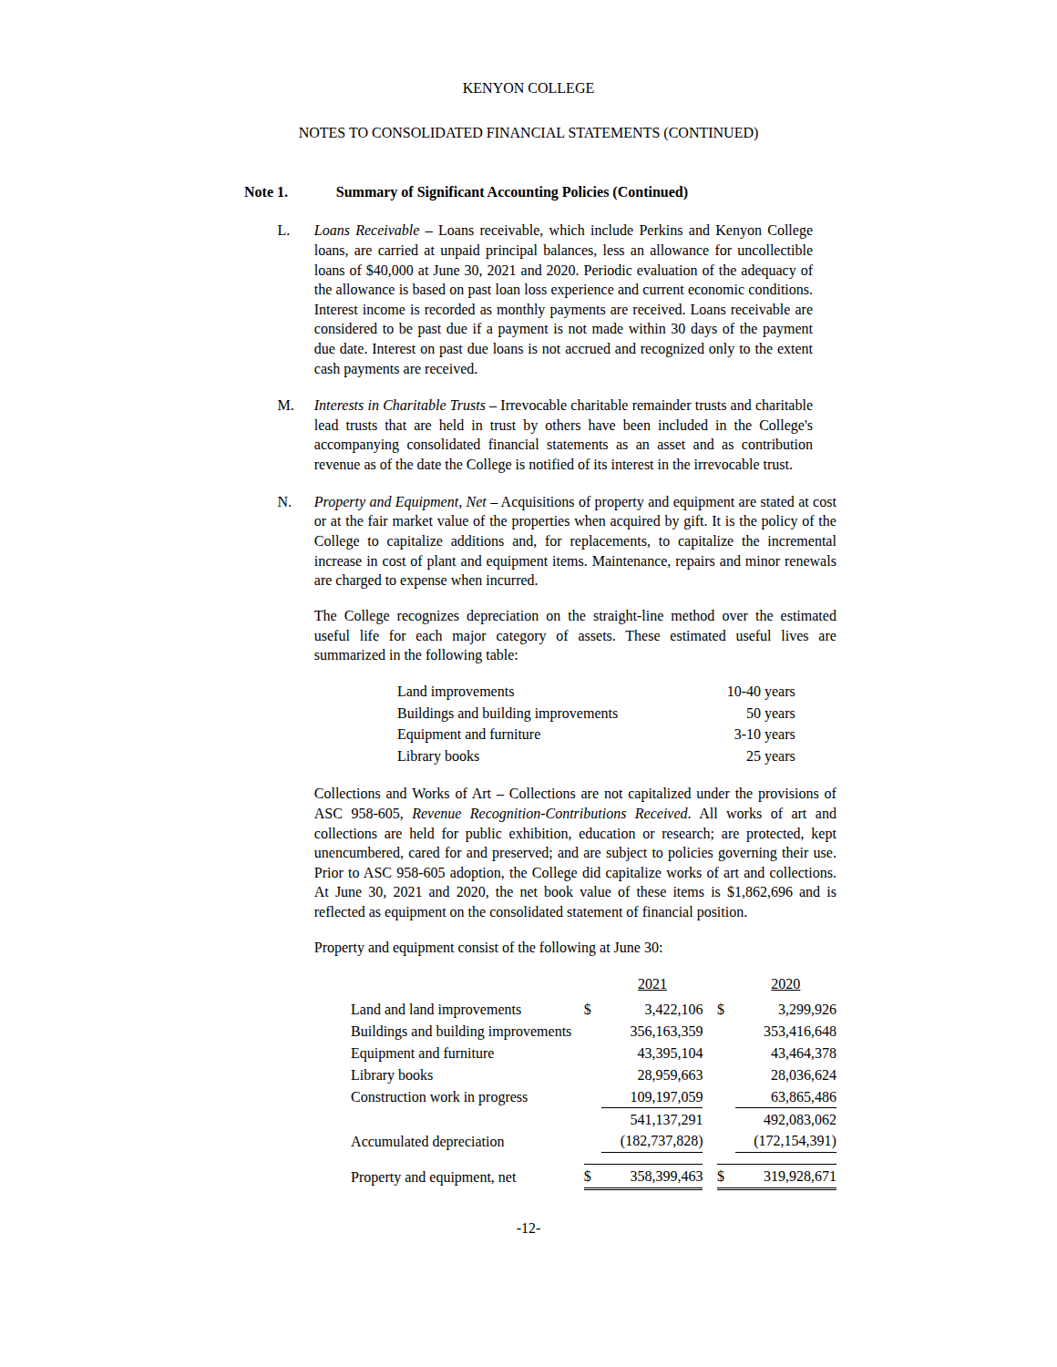KENYON COLLEGE
NOTES TO CONSOLIDATED FINANCIAL STATEMENTS (CONTINUED)
Note 1.
Summary of Significant Accounting Policies (Continued)
L.
Loans Receivable – Loans receivable, which include Perkins and Kenyon College loans, are carried at unpaid principal balances, less an allowance for uncollectible loans of $40,000 at June 30, 2021 and 2020. Periodic evaluation of the adequacy of the allowance is based on past loan loss experience and current economic conditions. Interest income is recorded as monthly payments are received. Loans receivable are considered to be past due if a payment is not made within 30 days of the payment due date. Interest on past due loans is not accrued and recognized only to the extent cash payments are received.
M.
Interests in Charitable Trusts – Irrevocable charitable remainder trusts and charitable lead trusts that are held in trust by others have been included in the College's accompanying consolidated financial statements as an asset and as contribution revenue as of the date the College is notified of its interest in the irrevocable trust.
N.
Property and Equipment, Net – Acquisitions of property and equipment are stated at cost or at the fair market value of the properties when acquired by gift. It is the policy of the College to capitalize additions and, for replacements, to capitalize the incremental increase in cost of plant and equipment items. Maintenance, repairs and minor renewals are charged to expense when incurred.
The College recognizes depreciation on the straight-line method over the estimated useful life for each major category of assets. These estimated useful lives are summarized in the following table:
| Land improvements | 10-40 years |
| Buildings and building improvements | 50 years |
| Equipment and furniture | 3-10 years |
| Library books | 25 years |
Collections and Works of Art – Collections are not capitalized under the provisions of ASC 958-605, Revenue Recognition-Contributions Received. All works of art and collections are held for public exhibition, education or research; are protected, kept unencumbered, cared for and preserved; and are subject to policies governing their use. Prior to ASC 958-605 adoption, the College did capitalize works of art and collections. At June 30, 2021 and 2020, the net book value of these items is $1,862,696 and is reflected as equipment on the consolidated statement of financial position.
Property and equipment consist of the following at June 30:
| | | 2021 | | | 2020 |
| Land and land improvements | $ | 3,422,106 | | $ | 3,299,926 |
| Buildings and building improvements | | 356,163,359 | | | 353,416,648 |
| Equipment and furniture | | 43,395,104 | | | 43,464,378 |
| Library books | | 28,959,663 | | | 28,036,624 |
| Construction work in progress | | 109,197,059 | | | 63,865,486 |
| | | 541,137,291 | | | 492,083,062 |
| Accumulated depreciation | | (182,737,828) | | | (172,154,391) |
| Property and equipment, net | $ | 358,399,463 | | $ | 319,928,671 |
-12-